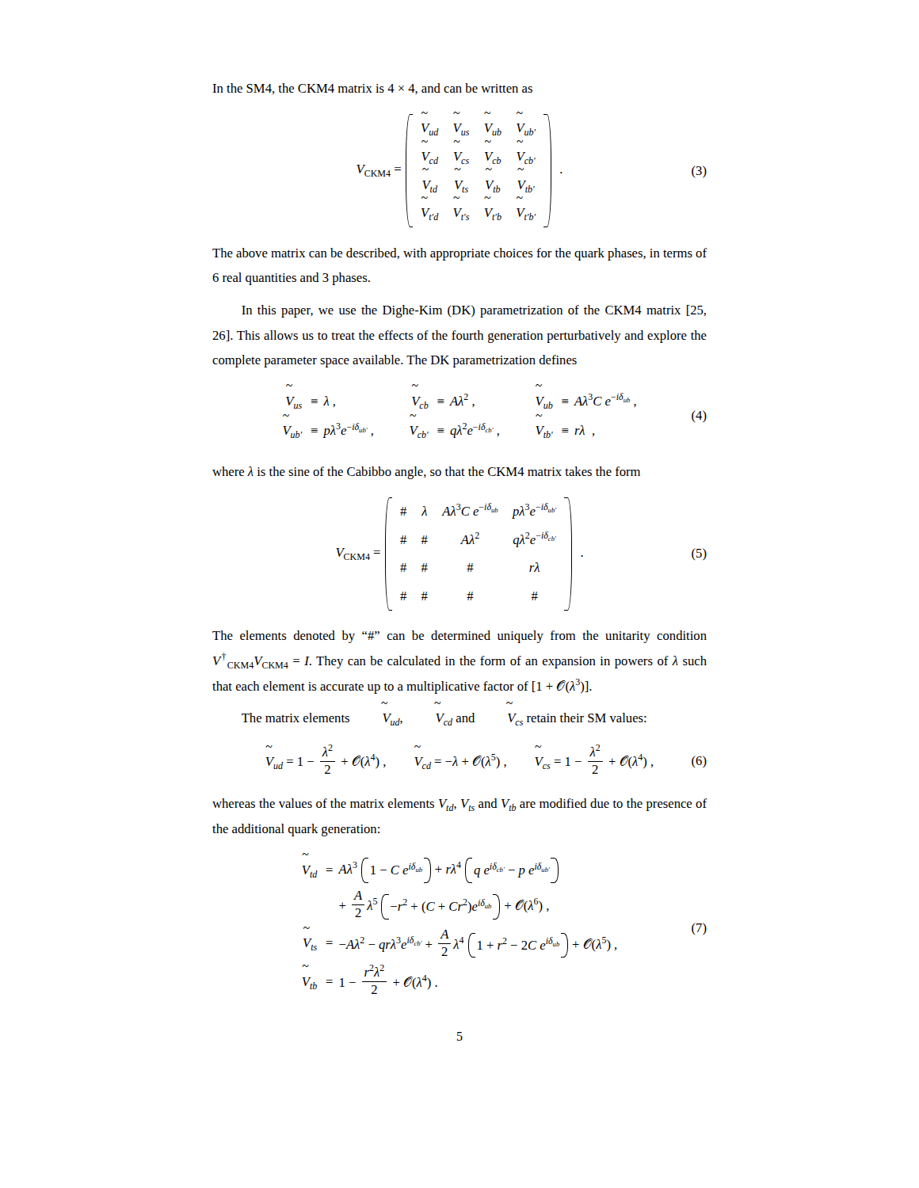In the SM4, the CKM4 matrix is 4 × 4, and can be written as
VCKM4 =
| ~ V ud | ~ V us | ~ V ub | ~ V ub′ |
| ~ V cd | ~ V cs | ~ V cb | ~ V cb′ |
| ~ V td | ~ V ts | ~ V tb | ~ V tb′ |
| ~ V t′d | ~ V t′s | ~ V t′b | ~ V t′b′ |
.
(3)
The above matrix can be described, with appropriate choices for the quark phases, in terms of 6 real quantities and 3 phases.
In this paper, we use the Dighe-Kim (DK) parametrization of the CKM4 matrix [25, 26]. This allows us to treat the effects of the fourth generation perturbatively and explore the complete parameter space available. The DK parametrization defines
| ~ V us | ≡ | λ , | | ~ V cb | ≡ | Aλ 2 , | | ~ V ub | ≡ | Aλ 3 C e − iδ ub , |
| ~ V ub′ | ≡ | pλ 3 e − iδ ub′ , | | ~ V cb′ | ≡ | qλ 2 e − iδ cb′ , | | ~ V tb′ | ≡ | rλ , |
(4)
where λ is the sine of the Cabibbo angle, so that the CKM4 matrix takes the form
VCKM4 =
| # | λ | Aλ 3 C e − iδ ub | pλ 3 e − iδ ub′ |
| # | # | Aλ 2 | qλ 2 e − iδ cb′ |
| # | # | # | rλ |
| # | # | # | # |
.
(5)
The elements denoted by “#” can be determined uniquely from the unitarity condition V†CKM4VCKM4 = I. They can be calculated in the form of an expansion in powers of λ such that each element is accurate up to a multiplicative factor of [1 + 𝒪(λ3)].
The matrix elements ~Vud, ~Vcd and ~Vcs retain their SM values:
~Vud = 1 − λ22 + 𝒪(λ4) , ~Vcd = −λ + 𝒪(λ5) , ~Vcs = 1 − λ22 + 𝒪(λ4) ,
(6)
whereas the values of the matrix elements Vtd, Vts and Vtb are modified due to the presence of the additional quark generation:
| ~ V td | = | Aλ 3 1 − C e iδ ub + rλ 4 q e iδ cb′ − p e iδ ub′ |
| | | + A 2 λ 5 − r 2 + ( C + Cr 2 ) e iδ ub + 𝒪 ( λ 6 ) , |
| ~ V ts | = | − Aλ 2 − qrλ 3 e iδ cb′ + A 2 λ 4 1 + r 2 − 2 C e iδ ub + 𝒪 ( λ 5 ) , |
| ~ V tb | = | 1 − r 2 λ 2 2 + 𝒪 ( λ 4 ) . |
(7)
5